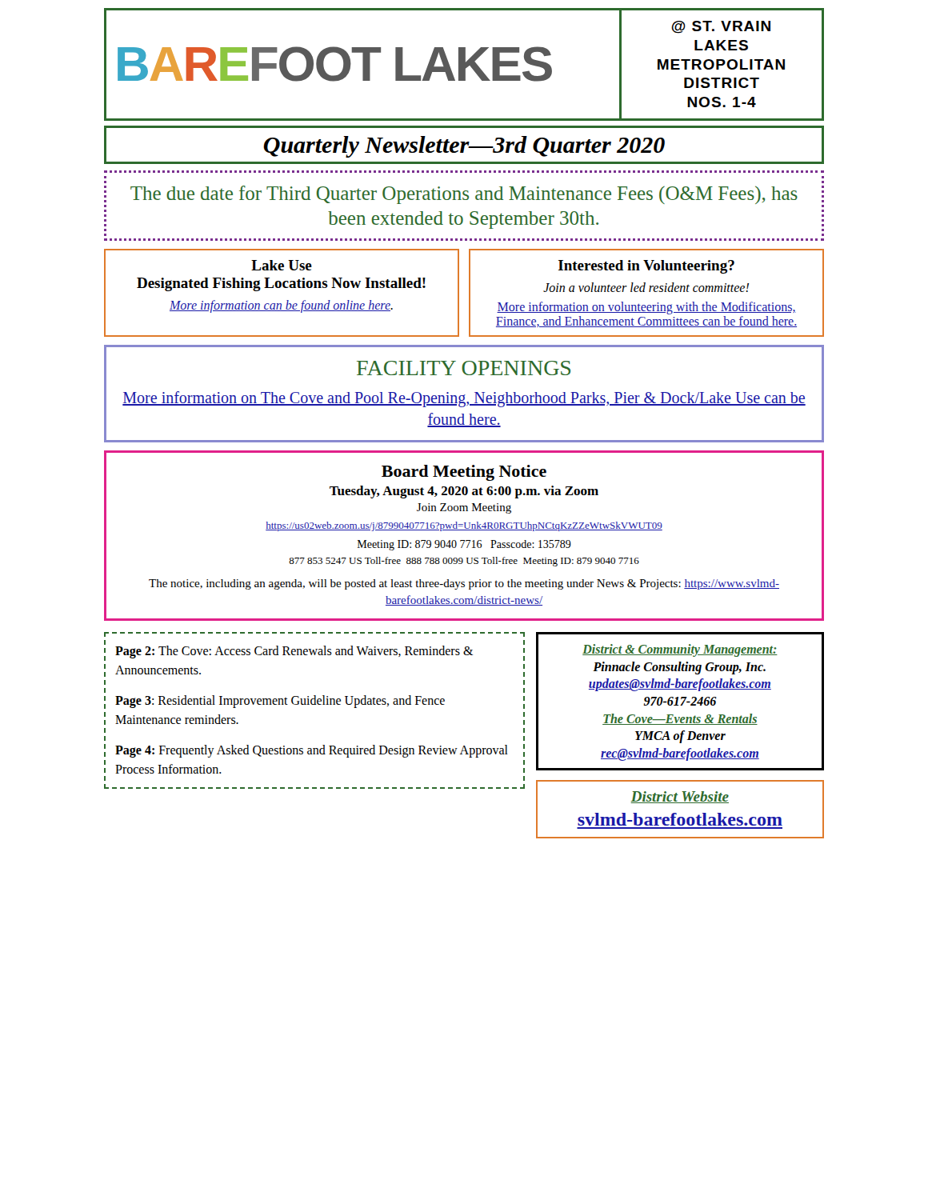BAREFOOT LAKES
@ ST. VRAIN
LAKES
METROPOLITAN
DISTRICT
NOS. 1-4
Quarterly Newsletter—3rd Quarter 2020
The due date for Third Quarter Operations and Maintenance Fees (O&M Fees), has been extended to September 30th.
Lake Use
Designated Fishing Locations Now Installed!
More information can be found online here.
Interested in Volunteering?
Join a volunteer led resident committee!
More information on volunteering with the Modifications, Finance, and Enhancement Committees can be found here.
FACILITY OPENINGS
More information on The Cove and Pool Re-Opening, Neighborhood Parks, Pier & Dock/Lake Use can be found here.
Board Meeting Notice
Tuesday, August 4, 2020 at 6:00 p.m. via Zoom
Join Zoom Meeting
https://us02web.zoom.us/j/87990407716?pwd=Unk4R0RGTUhpNCtqKzZZeWtwSkVWUT09
Meeting ID: 879 9040 7716 Passcode: 135789
877 853 5247 US Toll-free 888 788 0099 US Toll-free Meeting ID: 879 9040 7716
The notice, including an agenda, will be posted at least three-days prior to the meeting under News & Projects: https://www.svlmd-barefootlakes.com/district-news/
Page 2: The Cove: Access Card Renewals and Waivers, Reminders & Announcements.
Page 3: Residential Improvement Guideline Updates, and Fence Maintenance reminders.
Page 4: Frequently Asked Questions and Required Design Review Approval Process Information.
District & Community Management:
Pinnacle Consulting Group, Inc.
updates@svlmd-barefootlakes.com
970-617-2466
The Cove—Events & Rentals
YMCA of Denver
rec@svlmd-barefootlakes.com
District Website
svlmd-barefootlakes.com